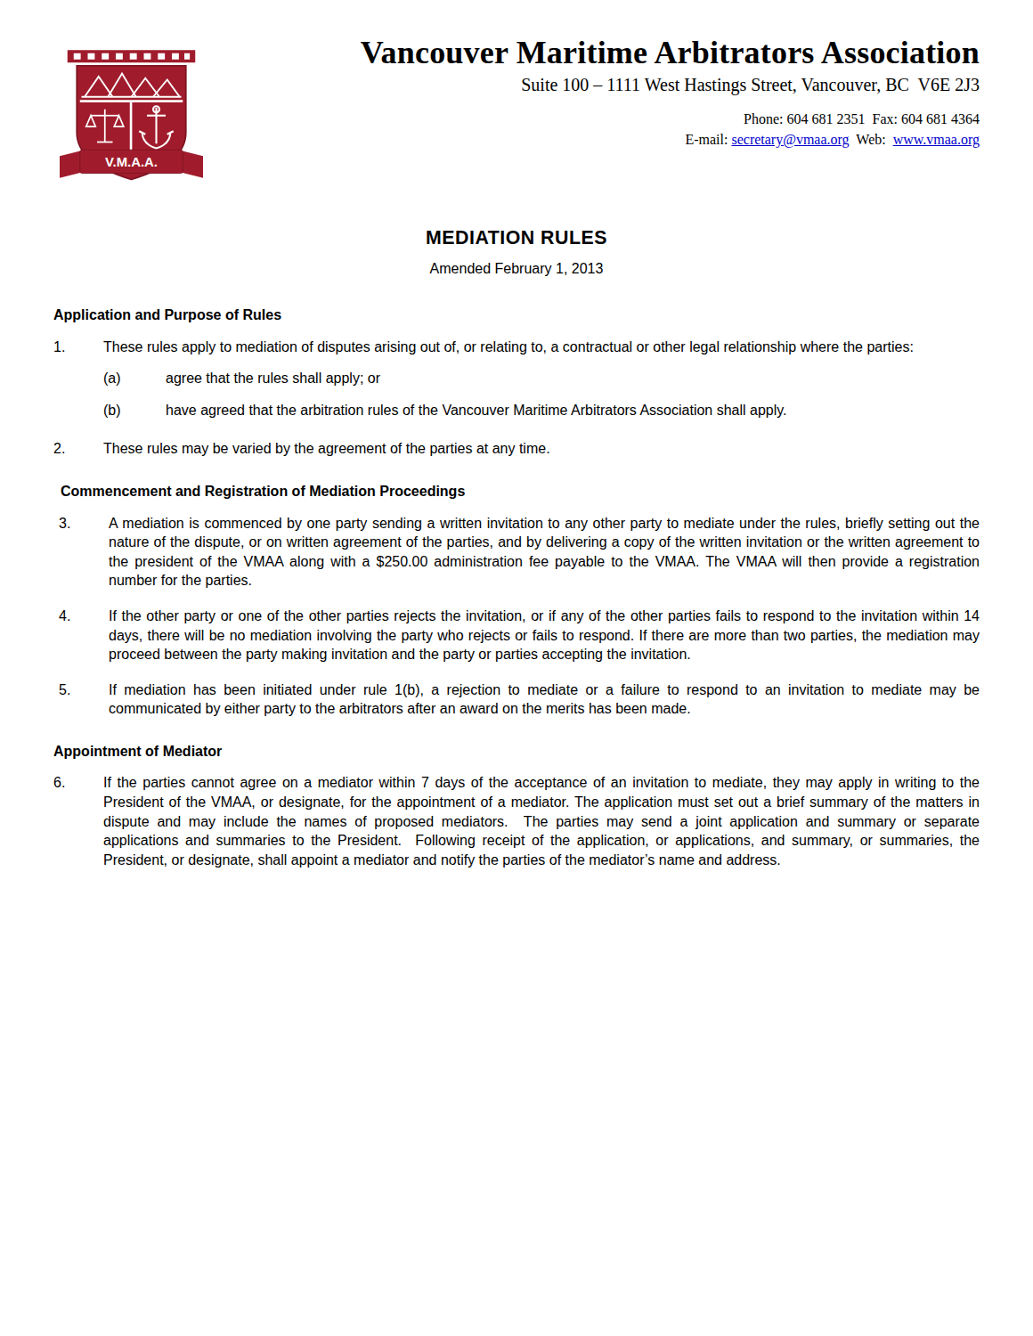V.M.A.A.
Vancouver Maritime Arbitrators Association
Suite 100 – 1111 West Hastings Street, Vancouver, BC V6E 2J3
Phone: 604 681 2351 Fax: 604 681 4364
E-mail: secretary@vmaa.org Web: www.vmaa.org
MEDIATION RULES
Amended February 1, 2013
Application and Purpose of Rules
1.
These rules apply to mediation of disputes arising out of, or relating to, a contractual or other legal relationship where the parties:
(a)
agree that the rules shall apply; or
(b)
have agreed that the arbitration rules of the Vancouver Maritime Arbitrators Association shall apply.
2.
These rules may be varied by the agreement of the parties at any time.
Commencement and Registration of Mediation Proceedings
3.
A mediation is commenced by one party sending a written invitation to any other party to mediate under the rules, briefly setting out the nature of the dispute, or on written agreement of the parties, and by delivering a copy of the written invitation or the written agreement to the president of the VMAA along with a $250.00 administration fee payable to the VMAA. The VMAA will then provide a registration number for the parties.
4.
If the other party or one of the other parties rejects the invitation, or if any of the other parties fails to respond to the invitation within 14 days, there will be no mediation involving the party who rejects or fails to respond. If there are more than two parties, the mediation may proceed between the party making invitation and the party or parties accepting the invitation.
5.
If mediation has been initiated under rule 1(b), a rejection to mediate or a failure to respond to an invitation to mediate may be communicated by either party to the arbitrators after an award on the merits has been made.
Appointment of Mediator
6.
If the parties cannot agree on a mediator within 7 days of the acceptance of an invitation to mediate, they may apply in writing to the President of the VMAA, or designate, for the appointment of a mediator. The application must set out a brief summary of the matters in dispute and may include the names of proposed mediators. The parties may send a joint application and summary or separate applications and summaries to the President. Following receipt of the application, or applications, and summary, or summaries, the President, or designate, shall appoint a mediator and notify the parties of the mediator’s name and address.